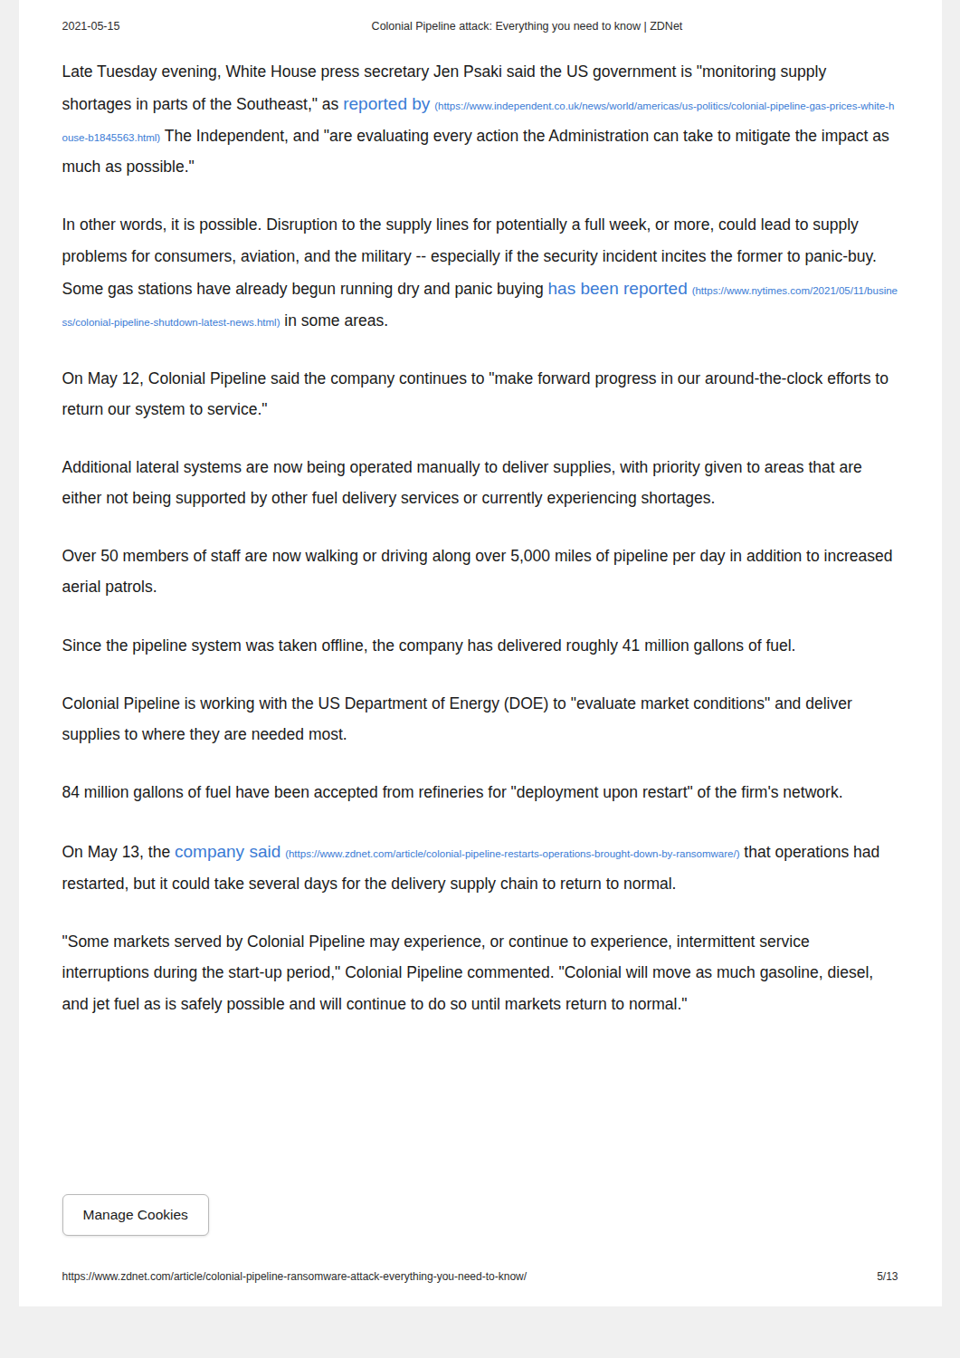2021-05-15 Colonial Pipeline attack: Everything you need to know | ZDNet
Late Tuesday evening, White House press secretary Jen Psaki said the US government is "monitoring supply shortages in parts of the Southeast," as reported by (https://www.independent.co.uk/news/world/americas/us-politics/colonial-pipeline-gas-prices-white-house-b1845563.html) The Independent, and "are evaluating every action the Administration can take to mitigate the impact as much as possible."
In other words, it is possible. Disruption to the supply lines for potentially a full week, or more, could lead to supply problems for consumers, aviation, and the military -- especially if the security incident incites the former to panic-buy. Some gas stations have already begun running dry and panic buying has been reported (https://www.nytimes.com/2021/05/11/business/colonial-pipeline-shutdown-latest-news.html) in some areas.
On May 12, Colonial Pipeline said the company continues to "make forward progress in our around-the-clock efforts to return our system to service."
Additional lateral systems are now being operated manually to deliver supplies, with priority given to areas that are either not being supported by other fuel delivery services or currently experiencing shortages.
Over 50 members of staff are now walking or driving along over 5,000 miles of pipeline per day in addition to increased aerial patrols.
Since the pipeline system was taken offline, the company has delivered roughly 41 million gallons of fuel.
Colonial Pipeline is working with the US Department of Energy (DOE) to "evaluate market conditions" and deliver supplies to where they are needed most.
84 million gallons of fuel have been accepted from refineries for "deployment upon restart" of the firm's network.
On May 13, the company said (https://www.zdnet.com/article/colonial-pipeline-restarts-operations-brought-down-by-ransomware/) that operations had restarted, but it could take several days for the delivery supply chain to return to normal.
"Some markets served by Colonial Pipeline may experience, or continue to experience, intermittent service interruptions during the start-up period," Colonial Pipeline commented. "Colonial will move as much gasoline, diesel, and jet fuel as is safely possible and will continue to do so until markets return to normal."
Manage Cookies
https://www.zdnet.com/article/colonial-pipeline-ransomware-attack-everything-you-need-to-know/ 5/13